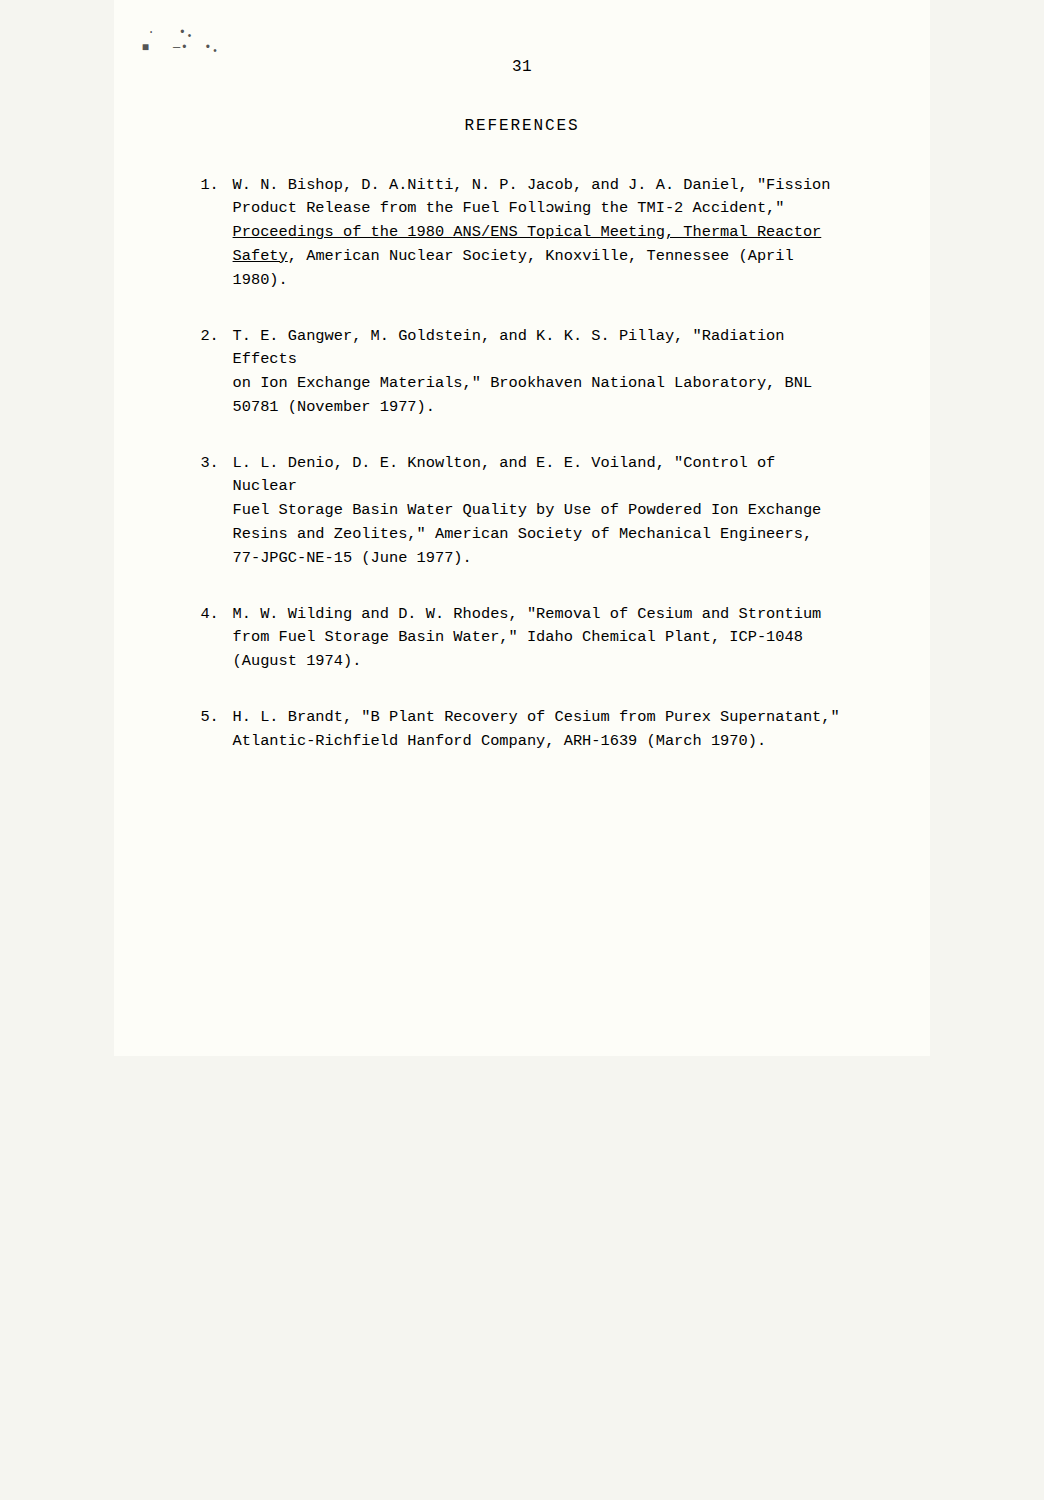· ••
■ —• ••
31
REFERENCES
1. W. N. Bishop, D. A.Nitti, N. P. Jacob, and J. A. Daniel, "Fission Product Release from the Fuel Follɔwing the TMI-2 Accident," Proceedings of the 1980 ANS/ENS Topical Meeting, Thermal Reactor Safety, American Nuclear Society, Knoxville, Tennessee (April 1980).
2. T. E. Gangwer, M. Goldstein, and K. K. S. Pillay, "Radiation Effects on Ion Exchange Materials," Brookhaven National Laboratory, BNL 50781 (November 1977).
3. L. L. Denio, D. E. Knowlton, and E. E. Voiland, "Control of Nuclear Fuel Storage Basin Water Quality by Use of Powdered Ion Exchange Resins and Zeolites," American Society of Mechanical Engineers, 77-JPGC-NE-15 (June 1977).
4. M. W. Wilding and D. W. Rhodes, "Removal of Cesium and Strontium from Fuel Storage Basin Water," Idaho Chemical Plant, ICP-1048 (August 1974).
5. H. L. Brandt, "B Plant Recovery of Cesium from Purex Supernatant," Atlantic-Richfield Hanford Company, ARH-1639 (March 1970).